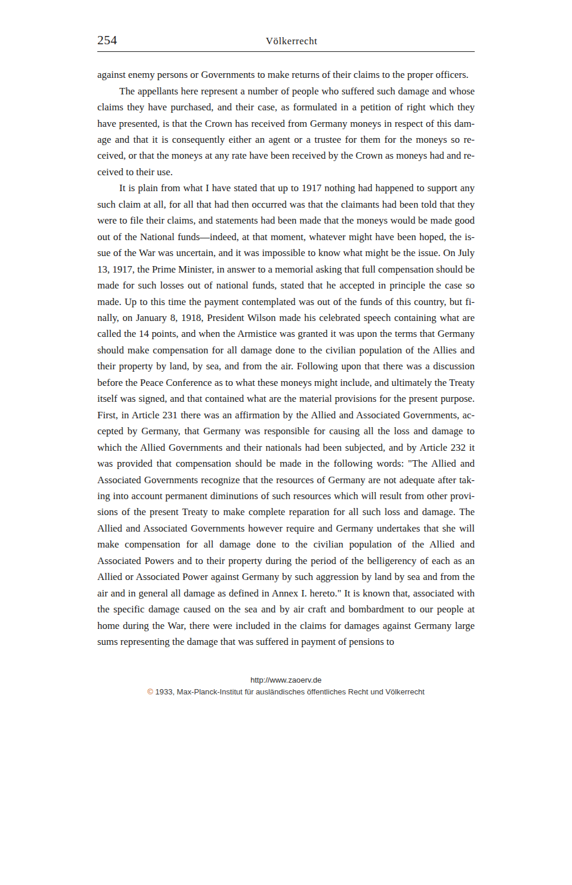254
Völkerrecht
against enemy persons or Governments to make returns of their claims to the proper officers.
The appellants here represent a number of people who suffered such damage and whose claims they have purchased, and their case, as formulated in a petition of right which they have presented, is that the Crown has received from Germany moneys in respect of this damage and that it is consequently either an agent or a trustee for them for the moneys so received, or that the moneys at any rate have been received by the Crown as moneys had and received to their use.
It is plain from what I have stated that up to 1917 nothing had happened to support any such claim at all, for all that had then occurred was that the claimants had been told that they were to file their claims, and statements had been made that the moneys would be made good out of the National funds—indeed, at that moment, whatever might have been hoped, the issue of the War was uncertain, and it was impossible to know what might be the issue. On July 13, 1917, the Prime Minister, in answer to a memorial asking that full compensation should be made for such losses out of national funds, stated that he accepted in principle the case so made. Up to this time the payment contemplated was out of the funds of this country, but finally, on January 8, 1918, President Wilson made his celebrated speech containing what are called the 14 points, and when the Armistice was granted it was upon the terms that Germany should make compensation for all damage done to the civilian population of the Allies and their property by land, by sea, and from the air. Following upon that there was a discussion before the Peace Conference as to what these moneys might include, and ultimately the Treaty itself was signed, and that contained what are the material provisions for the present purpose. First, in Article 231 there was an affirmation by the Allied and Associated Governments, accepted by Germany, that Germany was responsible for causing all the loss and damage to which the Allied Governments and their nationals had been subjected, and by Article 232 it was provided that compensation should be made in the following words: "The Allied and Associated Governments recognize that the resources of Germany are not adequate after taking into account permanent diminutions of such resources which will result from other provisions of the present Treaty to make complete reparation for all such loss and damage. The Allied and Associated Governments however require and Germany undertakes that she will make compensation for all damage done to the civilian population of the Allied and Associated Powers and to their property during the period of the belligerency of each as an Allied or Associated Power against Germany by such aggression by land by sea and from the air and in general all damage as defined in Annex I. hereto." It is known that, associated with the specific damage caused on the sea and by air craft and bombardment to our people at home during the War, there were included in the claims for damages against Germany large sums representing the damage that was suffered in payment of pensions to
http://www.zaoerv.de
© 1933, Max-Planck-Institut für ausländisches öffentliches Recht und Völkerrecht